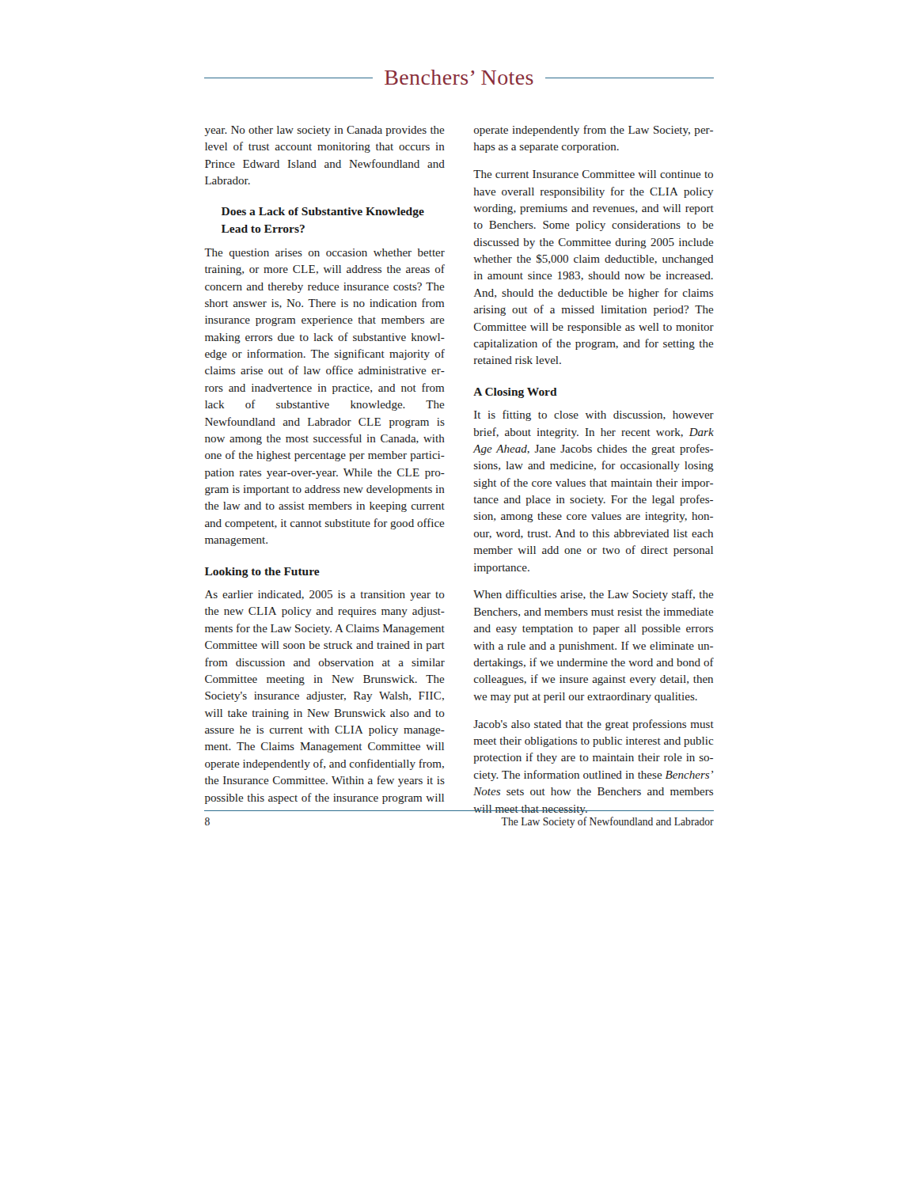Benchers’ Notes
year. No other law society in Canada provides the level of trust account monitoring that occurs in Prince Edward Island and Newfoundland and Labrador.
Does a Lack of Substantive Knowledge Lead to Errors?
The question arises on occasion whether better training, or more CLE, will address the areas of concern and thereby reduce insurance costs? The short answer is, No. There is no indication from insurance program experience that members are making errors due to lack of substantive knowledge or information. The significant majority of claims arise out of law office administrative errors and inadvertence in practice, and not from lack of substantive knowledge. The Newfoundland and Labrador CLE program is now among the most successful in Canada, with one of the highest percentage per member participation rates year-over-year. While the CLE program is important to address new developments in the law and to assist members in keeping current and competent, it cannot substitute for good office management.
Looking to the Future
As earlier indicated, 2005 is a transition year to the new CLIA policy and requires many adjustments for the Law Society. A Claims Management Committee will soon be struck and trained in part from discussion and observation at a similar Committee meeting in New Brunswick. The Society's insurance adjuster, Ray Walsh, FIIC, will take training in New Brunswick also and to assure he is current with CLIA policy management. The Claims Management Committee will operate independently of, and confidentially from, the Insurance Committee. Within a few years it is possible this aspect of the insurance program will operate independently from the Law Society, perhaps as a separate corporation.
The current Insurance Committee will continue to have overall responsibility for the CLIA policy wording, premiums and revenues, and will report to Benchers. Some policy considerations to be discussed by the Committee during 2005 include whether the $5,000 claim deductible, unchanged in amount since 1983, should now be increased. And, should the deductible be higher for claims arising out of a missed limitation period? The Committee will be responsible as well to monitor capitalization of the program, and for setting the retained risk level.
A Closing Word
It is fitting to close with discussion, however brief, about integrity. In her recent work, Dark Age Ahead, Jane Jacobs chides the great professions, law and medicine, for occasionally losing sight of the core values that maintain their importance and place in society. For the legal profession, among these core values are integrity, honour, word, trust. And to this abbreviated list each member will add one or two of direct personal importance.
When difficulties arise, the Law Society staff, the Benchers, and members must resist the immediate and easy temptation to paper all possible errors with a rule and a punishment. If we eliminate undertakings, if we undermine the word and bond of colleagues, if we insure against every detail, then we may put at peril our extraordinary qualities.
Jacob's also stated that the great professions must meet their obligations to public interest and public protection if they are to maintain their role in society. The information outlined in these Benchers’ Notes sets out how the Benchers and members will meet that necessity.
8 The Law Society of Newfoundland and Labrador